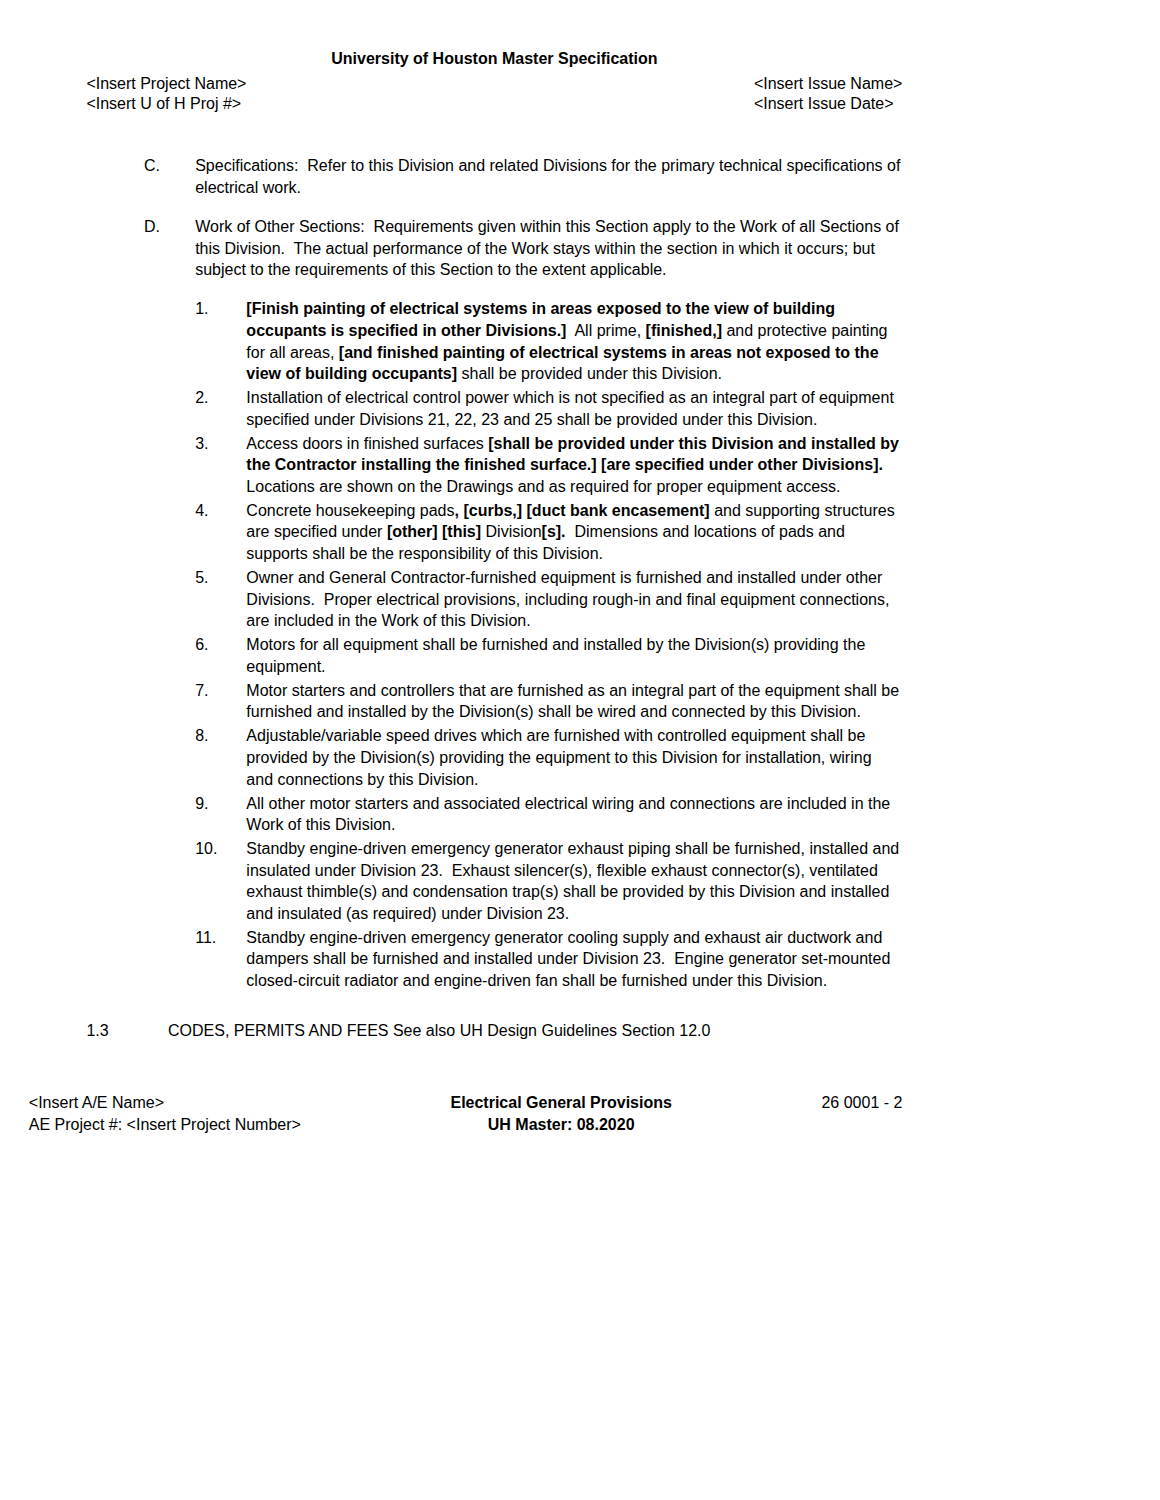University of Houston Master Specification
<Insert Project Name>
<Insert U of H Proj #>
<Insert Issue Name>
<Insert Issue Date>
C.
Specifications: Refer to this Division and related Divisions for the primary technical specifications of electrical work.
D.
Work of Other Sections: Requirements given within this Section apply to the Work of all Sections of this Division. The actual performance of the Work stays within the section in which it occurs; but subject to the requirements of this Section to the extent applicable.
[Finish painting of electrical systems in areas exposed to the view of building occupants is specified in other Divisions.] All prime, [finished,] and protective painting for all areas, [and finished painting of electrical systems in areas not exposed to the view of building occupants] shall be provided under this Division.
Installation of electrical control power which is not specified as an integral part of equipment specified under Divisions 21, 22, 23 and 25 shall be provided under this Division.
Access doors in finished surfaces [shall be provided under this Division and installed by the Contractor installing the finished surface.] [are specified under other Divisions]. Locations are shown on the Drawings and as required for proper equipment access.
Concrete housekeeping pads, [curbs,] [duct bank encasement] and supporting structures are specified under [other] [this] Division[s]. Dimensions and locations of pads and supports shall be the responsibility of this Division.
Owner and General Contractor-furnished equipment is furnished and installed under other Divisions. Proper electrical provisions, including rough-in and final equipment connections, are included in the Work of this Division.
Motors for all equipment shall be furnished and installed by the Division(s) providing the equipment.
Motor starters and controllers that are furnished as an integral part of the equipment shall be furnished and installed by the Division(s) shall be wired and connected by this Division.
Adjustable/variable speed drives which are furnished with controlled equipment shall be provided by the Division(s) providing the equipment to this Division for installation, wiring and connections by this Division.
All other motor starters and associated electrical wiring and connections are included in the Work of this Division.
Standby engine-driven emergency generator exhaust piping shall be furnished, installed and insulated under Division 23. Exhaust silencer(s), flexible exhaust connector(s), ventilated exhaust thimble(s) and condensation trap(s) shall be provided by this Division and installed and insulated (as required) under Division 23.
Standby engine-driven emergency generator cooling supply and exhaust air ductwork and dampers shall be furnished and installed under Division 23. Engine generator set-mounted closed-circuit radiator and engine-driven fan shall be furnished under this Division.
1.3
CODES, PERMITS AND FEES See also UH Design Guidelines Section 12.0
<Insert A/E Name>
AE Project #: <Insert Project Number>
Electrical General Provisions
UH Master: 08.2020
26 0001 - 2